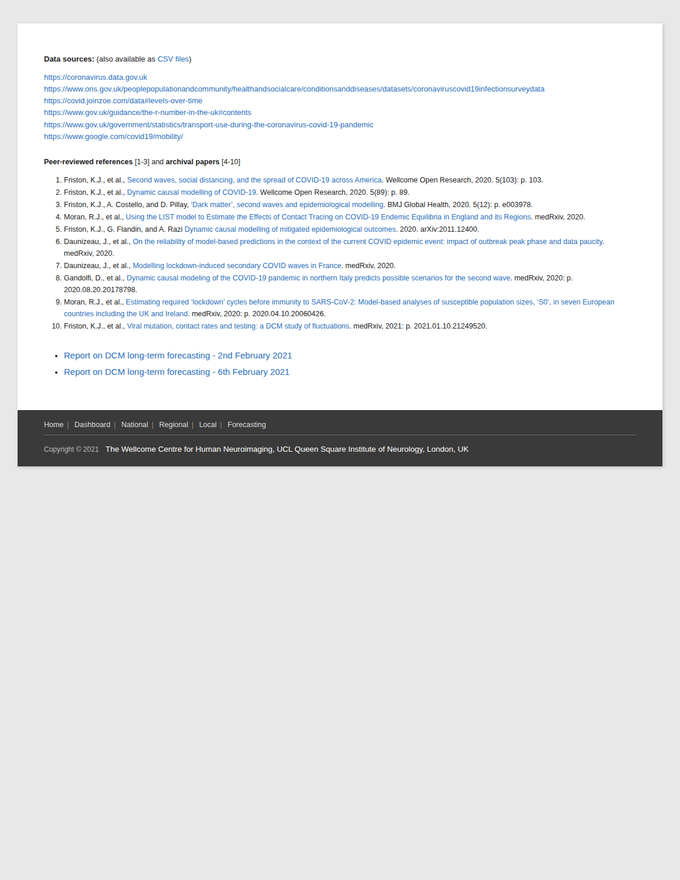Data sources: (also available as CSV files)
https://coronavirus.data.gov.uk https://www.ons.gov.uk/peoplepopulationandcommunity/healthandsocialcare/conditionsanddiseases/datasets/coronaviruscovid19infectionsurveydata https://covid.joinzoe.com/data#levels-over-time https://www.gov.uk/guidance/the-r-number-in-the-uk#contents https://www.gov.uk/government/statistics/transport-use-during-the-coronavirus-covid-19-pandemic https://www.google.com/covid19/mobility/
Peer-reviewed references [1-3] and archival papers [4-10]
Friston, K.J., et al., Second waves, social distancing, and the spread of COVID-19 across America. Wellcome Open Research, 2020. 5(103): p. 103.
Friston, K.J., et al., Dynamic causal modelling of COVID-19. Wellcome Open Research, 2020. 5(89): p. 89.
Friston, K.J., A. Costello, and D. Pillay, ‘Dark matter’, second waves and epidemiological modelling. BMJ Global Health, 2020. 5(12): p. e003978.
Moran, R.J., et al., Using the LIST model to Estimate the Effects of Contact Tracing on COVID-19 Endemic Equilibria in England and its Regions. medRxiv, 2020.
Friston, K.J., G. Flandin, and A. Razi Dynamic causal modelling of mitigated epidemiological outcomes. 2020. arXiv:2011.12400.
Daunizeau, J., et al., On the reliability of model-based predictions in the context of the current COVID epidemic event: impact of outbreak peak phase and data paucity. medRxiv, 2020.
Daunizeau, J., et al., Modelling lockdown-induced secondary COVID waves in France. medRxiv, 2020.
Gandolfi, D., et al., Dynamic causal modeling of the COVID-19 pandemic in northern Italy predicts possible scenarios for the second wave. medRxiv, 2020: p. 2020.08.20.20178798.
Moran, R.J., et al., Estimating required ‘lockdown’ cycles before immunity to SARS-CoV-2: Model-based analyses of susceptible population sizes, ‘S0’, in seven European countries including the UK and Ireland. medRxiv, 2020: p. 2020.04.10.20060426.
Friston, K.J., et al., Viral mutation, contact rates and testing: a DCM study of fluctuations. medRxiv, 2021: p. 2021.01.10.21249520.
Report on DCM long-term forecasting - 2nd February 2021
Report on DCM long-term forecasting - 6th February 2021
Home| Dashboard| National| Regional| Local| Forecasting
Copyright © 2021 The Wellcome Centre for Human Neuroimaging, UCL Queen Square Institute of Neurology, London, UK